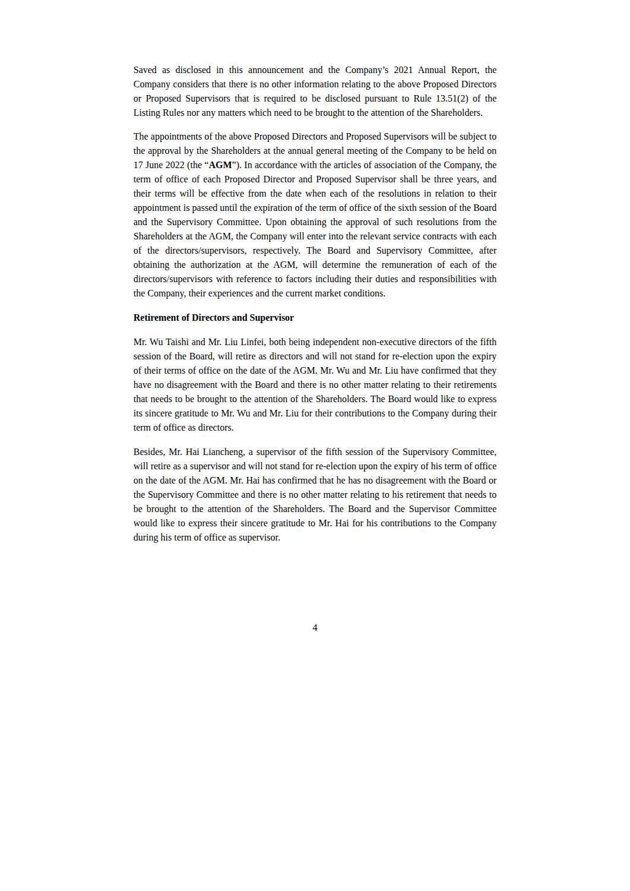Saved as disclosed in this announcement and the Company’s 2021 Annual Report, the Company considers that there is no other information relating to the above Proposed Directors or Proposed Supervisors that is required to be disclosed pursuant to Rule 13.51(2) of the Listing Rules nor any matters which need to be brought to the attention of the Shareholders.
The appointments of the above Proposed Directors and Proposed Supervisors will be subject to the approval by the Shareholders at the annual general meeting of the Company to be held on 17 June 2022 (the “AGM”). In accordance with the articles of association of the Company, the term of office of each Proposed Director and Proposed Supervisor shall be three years, and their terms will be effective from the date when each of the resolutions in relation to their appointment is passed until the expiration of the term of office of the sixth session of the Board and the Supervisory Committee. Upon obtaining the approval of such resolutions from the Shareholders at the AGM, the Company will enter into the relevant service contracts with each of the directors/supervisors, respectively. The Board and Supervisory Committee, after obtaining the authorization at the AGM, will determine the remuneration of each of the directors/supervisors with reference to factors including their duties and responsibilities with the Company, their experiences and the current market conditions.
Retirement of Directors and Supervisor
Mr. Wu Taishi and Mr. Liu Linfei, both being independent non-executive directors of the fifth session of the Board, will retire as directors and will not stand for re-election upon the expiry of their terms of office on the date of the AGM. Mr. Wu and Mr. Liu have confirmed that they have no disagreement with the Board and there is no other matter relating to their retirements that needs to be brought to the attention of the Shareholders. The Board would like to express its sincere gratitude to Mr. Wu and Mr. Liu for their contributions to the Company during their term of office as directors.
Besides, Mr. Hai Liancheng, a supervisor of the fifth session of the Supervisory Committee, will retire as a supervisor and will not stand for re-election upon the expiry of his term of office on the date of the AGM. Mr. Hai has confirmed that he has no disagreement with the Board or the Supervisory Committee and there is no other matter relating to his retirement that needs to be brought to the attention of the Shareholders. The Board and the Supervisor Committee would like to express their sincere gratitude to Mr. Hai for his contributions to the Company during his term of office as supervisor.
4